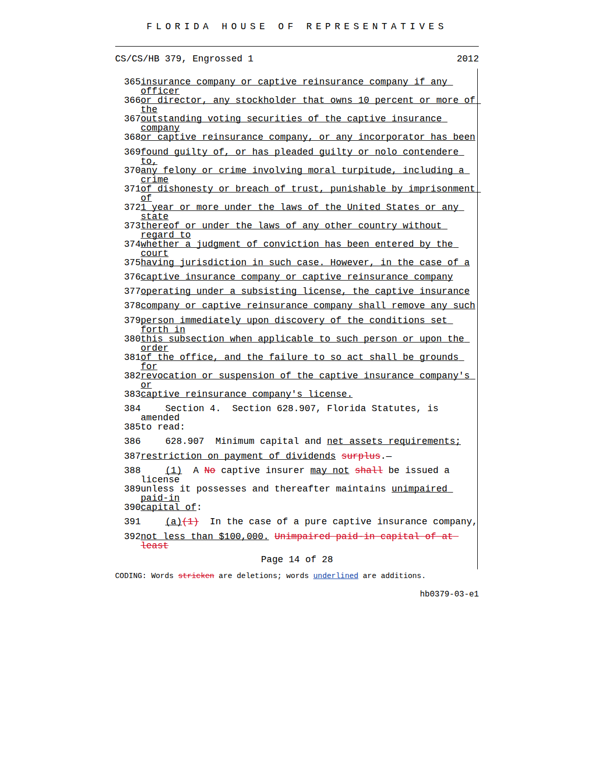FLORIDA HOUSE OF REPRESENTATIVES
CS/CS/HB 379, Engrossed 1 2012
| 365 | insurance company or captive reinsurance company if any officer |
| 366 | or director, any stockholder that owns 10 percent or more of the |
| 367 | outstanding voting securities of the captive insurance company |
| 368 | or captive reinsurance company, or any incorporator has been |
| 369 | found guilty of, or has pleaded guilty or nolo contendere to, |
| 370 | any felony or crime involving moral turpitude, including a crime |
| 371 | of dishonesty or breach of trust, punishable by imprisonment of |
| 372 | 1 year or more under the laws of the United States or any state |
| 373 | thereof or under the laws of any other country without regard to |
| 374 | whether a judgment of conviction has been entered by the court |
| 375 | having jurisdiction in such case. However, in the case of a |
| 376 | captive insurance company or captive reinsurance company |
| 377 | operating under a subsisting license, the captive insurance |
| 378 | company or captive reinsurance company shall remove any such |
| 379 | person immediately upon discovery of the conditions set forth in |
| 380 | this subsection when applicable to such person or upon the order |
| 381 | of the office, and the failure to so act shall be grounds for |
| 382 | revocation or suspension of the captive insurance company's or |
| 383 | captive reinsurance company's license. |
| 384 | Section 4. Section 628.907, Florida Statutes, is amended |
| 385 | to read: |
| 386 | 628.907 Minimum capital and net assets requirements; |
| 387 | restriction on payment of dividends surplus .— |
| 388 | (1) A No captive insurer may not shall be issued a license |
| 389 | unless it possesses and thereafter maintains unimpaired paid-in |
| 390 | capital of : |
| 391 | (a) (1) In the case of a pure captive insurance company, |
| 392 | not less than $100,000. Unimpaired paid-in capital of at least |
Page 14 of 28
CODING: Words stricken are deletions; words underlined are additions.
hb0379-03-e1